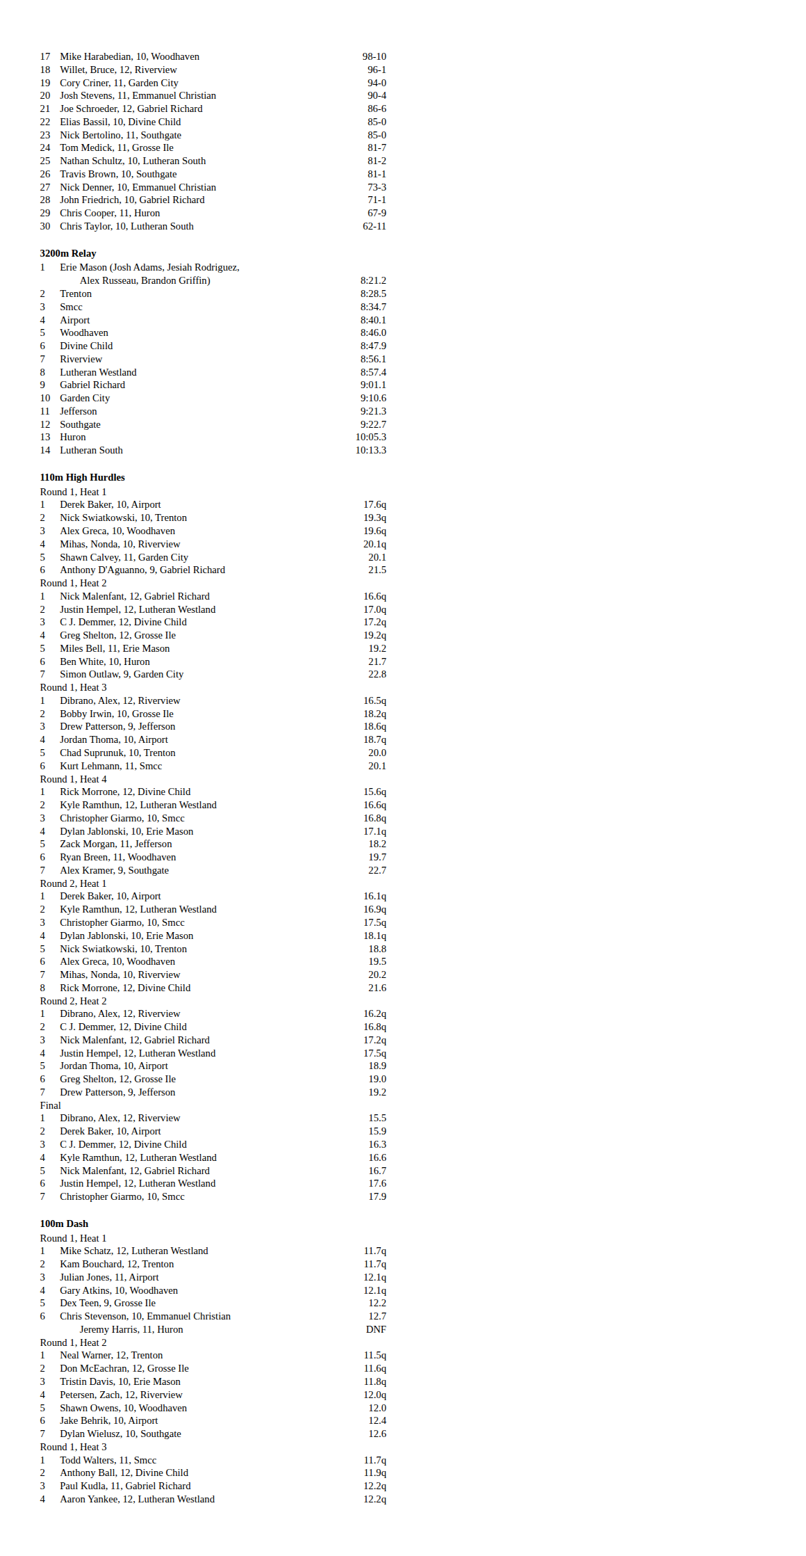| 17 | Mike Harabedian, 10, Woodhaven | 98-10 |
| 18 | Willet, Bruce, 12, Riverview | 96-1 |
| 19 | Cory Criner, 11, Garden City | 94-0 |
| 20 | Josh Stevens, 11, Emmanuel Christian | 90-4 |
| 21 | Joe Schroeder, 12, Gabriel Richard | 86-6 |
| 22 | Elias Bassil, 10, Divine Child | 85-0 |
| 23 | Nick Bertolino, 11, Southgate | 85-0 |
| 24 | Tom Medick, 11, Grosse Ile | 81-7 |
| 25 | Nathan Schultz, 10, Lutheran South | 81-2 |
| 26 | Travis Brown, 10, Southgate | 81-1 |
| 27 | Nick Denner, 10, Emmanuel Christian | 73-3 |
| 28 | John Friedrich, 10, Gabriel Richard | 71-1 |
| 29 | Chris Cooper, 11, Huron | 67-9 |
| 30 | Chris Taylor, 10, Lutheran South | 62-11 |
3200m Relay
| 1 | Erie Mason (Josh Adams, Jesiah Rodriguez, | |
| | Alex Russeau, Brandon Griffin) | 8:21.2 |
| 2 | Trenton | 8:28.5 |
| 3 | Smcc | 8:34.7 |
| 4 | Airport | 8:40.1 |
| 5 | Woodhaven | 8:46.0 |
| 6 | Divine Child | 8:47.9 |
| 7 | Riverview | 8:56.1 |
| 8 | Lutheran Westland | 8:57.4 |
| 9 | Gabriel Richard | 9:01.1 |
| 10 | Garden City | 9:10.6 |
| 11 | Jefferson | 9:21.3 |
| 12 | Southgate | 9:22.7 |
| 13 | Huron | 10:05.3 |
| 14 | Lutheran South | 10:13.3 |
110m High Hurdles
Round 1, Heat 1
| 1 | Derek Baker, 10, Airport | 17.6q |
| 2 | Nick Swiatkowski, 10, Trenton | 19.3q |
| 3 | Alex Greca, 10, Woodhaven | 19.6q |
| 4 | Mihas, Nonda, 10, Riverview | 20.1q |
| 5 | Shawn Calvey, 11, Garden City | 20.1 |
| 6 | Anthony D'Aguanno, 9, Gabriel Richard | 21.5 |
Round 1, Heat 2
| 1 | Nick Malenfant, 12, Gabriel Richard | 16.6q |
| 2 | Justin Hempel, 12, Lutheran Westland | 17.0q |
| 3 | C J. Demmer, 12, Divine Child | 17.2q |
| 4 | Greg Shelton, 12, Grosse Ile | 19.2q |
| 5 | Miles Bell, 11, Erie Mason | 19.2 |
| 6 | Ben White, 10, Huron | 21.7 |
| 7 | Simon Outlaw, 9, Garden City | 22.8 |
Round 1, Heat 3
| 1 | Dibrano, Alex, 12, Riverview | 16.5q |
| 2 | Bobby Irwin, 10, Grosse Ile | 18.2q |
| 3 | Drew Patterson, 9, Jefferson | 18.6q |
| 4 | Jordan Thoma, 10, Airport | 18.7q |
| 5 | Chad Suprunuk, 10, Trenton | 20.0 |
| 6 | Kurt Lehmann, 11, Smcc | 20.1 |
Round 1, Heat 4
| 1 | Rick Morrone, 12, Divine Child | 15.6q |
| 2 | Kyle Ramthun, 12, Lutheran Westland | 16.6q |
| 3 | Christopher Giarmo, 10, Smcc | 16.8q |
| 4 | Dylan Jablonski, 10, Erie Mason | 17.1q |
| 5 | Zack Morgan, 11, Jefferson | 18.2 |
| 6 | Ryan Breen, 11, Woodhaven | 19.7 |
| 7 | Alex Kramer, 9, Southgate | 22.7 |
Round 2, Heat 1
| 1 | Derek Baker, 10, Airport | 16.1q |
| 2 | Kyle Ramthun, 12, Lutheran Westland | 16.9q |
| 3 | Christopher Giarmo, 10, Smcc | 17.5q |
| 4 | Dylan Jablonski, 10, Erie Mason | 18.1q |
| 5 | Nick Swiatkowski, 10, Trenton | 18.8 |
| 6 | Alex Greca, 10, Woodhaven | 19.5 |
| 7 | Mihas, Nonda, 10, Riverview | 20.2 |
| 8 | Rick Morrone, 12, Divine Child | 21.6 |
Round 2, Heat 2
| 1 | Dibrano, Alex, 12, Riverview | 16.2q |
| 2 | C J. Demmer, 12, Divine Child | 16.8q |
| 3 | Nick Malenfant, 12, Gabriel Richard | 17.2q |
| 4 | Justin Hempel, 12, Lutheran Westland | 17.5q |
| 5 | Jordan Thoma, 10, Airport | 18.9 |
| 6 | Greg Shelton, 12, Grosse Ile | 19.0 |
| 7 | Drew Patterson, 9, Jefferson | 19.2 |
Final
| 1 | Dibrano, Alex, 12, Riverview | 15.5 |
| 2 | Derek Baker, 10, Airport | 15.9 |
| 3 | C J. Demmer, 12, Divine Child | 16.3 |
| 4 | Kyle Ramthun, 12, Lutheran Westland | 16.6 |
| 5 | Nick Malenfant, 12, Gabriel Richard | 16.7 |
| 6 | Justin Hempel, 12, Lutheran Westland | 17.6 |
| 7 | Christopher Giarmo, 10, Smcc | 17.9 |
100m Dash
Round 1, Heat 1
| 1 | Mike Schatz, 12, Lutheran Westland | 11.7q |
| 2 | Kam Bouchard, 12, Trenton | 11.7q |
| 3 | Julian Jones, 11, Airport | 12.1q |
| 4 | Gary Atkins, 10, Woodhaven | 12.1q |
| 5 | Dex Teen, 9, Grosse Ile | 12.2 |
| 6 | Chris Stevenson, 10, Emmanuel Christian | 12.7 |
| | Jeremy Harris, 11, Huron | DNF |
Round 1, Heat 2
| 1 | Neal Warner, 12, Trenton | 11.5q |
| 2 | Don McEachran, 12, Grosse Ile | 11.6q |
| 3 | Tristin Davis, 10, Erie Mason | 11.8q |
| 4 | Petersen, Zach, 12, Riverview | 12.0q |
| 5 | Shawn Owens, 10, Woodhaven | 12.0 |
| 6 | Jake Behrik, 10, Airport | 12.4 |
| 7 | Dylan Wielusz, 10, Southgate | 12.6 |
Round 1, Heat 3
| 1 | Todd Walters, 11, Smcc | 11.7q |
| 2 | Anthony Ball, 12, Divine Child | 11.9q |
| 3 | Paul Kudla, 11, Gabriel Richard | 12.2q |
| 4 | Aaron Yankee, 12, Lutheran Westland | 12.2q |